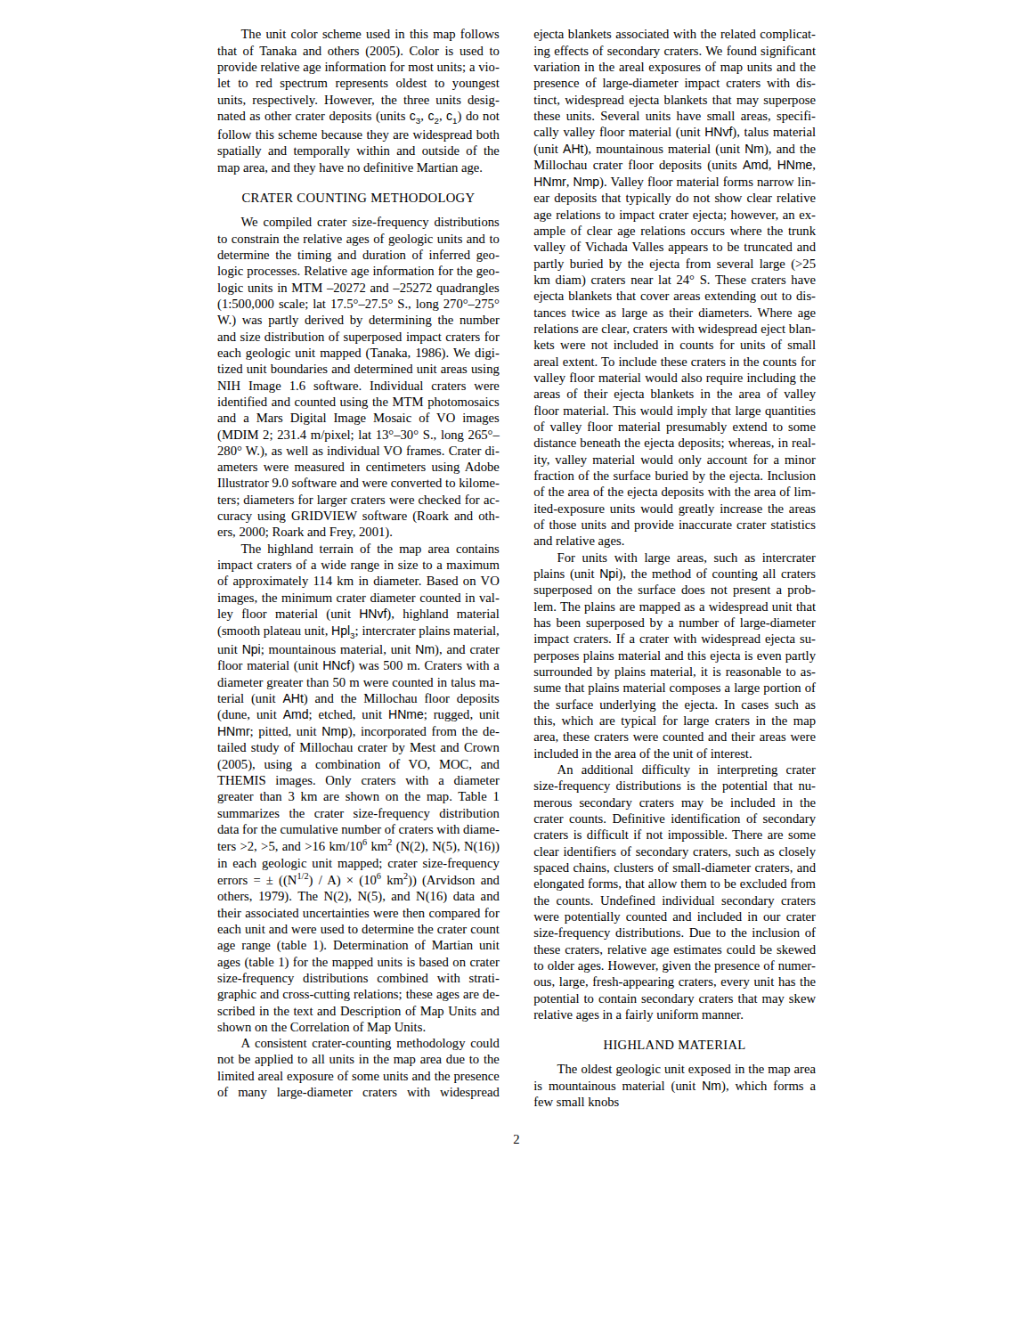The unit color scheme used in this map follows that of Tanaka and others (2005). Color is used to provide relative age information for most units; a violet to red spectrum represents oldest to youngest units, respectively. However, the three units designated as other crater deposits (units c3, c2, c1) do not follow this scheme because they are widespread both spatially and temporally within and outside of the map area, and they have no definitive Martian age.
Crater Counting Methodology
We compiled crater size-frequency distributions to constrain the relative ages of geologic units and to determine the timing and duration of inferred geologic processes. Relative age information for the geologic units in MTM –20272 and –25272 quadrangles (1:500,000 scale; lat 17.5°–27.5° S., long 270°–275° W.) was partly derived by determining the number and size distribution of superposed impact craters for each geologic unit mapped (Tanaka, 1986). We digitized unit boundaries and determined unit areas using NIH Image 1.6 software. Individual craters were identified and counted using the MTM photomosaics and a Mars Digital Image Mosaic of VO images (MDIM 2; 231.4 m/pixel; lat 13°–30° S., long 265°–280° W.), as well as individual VO frames. Crater diameters were measured in centimeters using Adobe Illustrator 9.0 software and were converted to kilometers; diameters for larger craters were checked for accuracy using GRIDVIEW software (Roark and others, 2000; Roark and Frey, 2001).
The highland terrain of the map area contains impact craters of a wide range in size to a maximum of approximately 114 km in diameter. Based on VO images, the minimum crater diameter counted in valley floor material (unit HNvf), highland material (smooth plateau unit, Hpl3; intercrater plains material, unit Npi; mountainous material, unit Nm), and crater floor material (unit HNcf) was 500 m. Craters with a diameter greater than 50 m were counted in talus material (unit AHt) and the Millochau floor deposits (dune, unit Amd; etched, unit HNme; rugged, unit HNmr; pitted, unit Nmp), incorporated from the detailed study of Millochau crater by Mest and Crown (2005), using a combination of VO, MOC, and THEMIS images. Only craters with a diameter greater than 3 km are shown on the map. Table 1 summarizes the crater size-frequency distribution data for the cumulative number of craters with diameters >2, >5, and >16 km/106 km2 (N(2), N(5), N(16)) in each geologic unit mapped; crater size-frequency errors = ± ((N1/2) / A) × (106 km2)) (Arvidson and others, 1979). The N(2), N(5), and N(16) data and their associated uncertainties were then compared for each unit and were used to determine the crater count age range (table 1). Determination of Martian unit ages (table 1) for the mapped units is based on crater size-frequency distributions combined with stratigraphic and cross-cutting relations; these ages are described in the text and Description of Map Units and shown on the Correlation of Map Units.
A consistent crater-counting methodology could not be applied to all units in the map area due to the limited areal exposure of some units and the presence of many large-diameter craters with widespread ejecta blankets associated with the related complicating effects of secondary craters. We found significant variation in the areal exposures of map units and the presence of large-diameter impact craters with distinct, widespread ejecta blankets that may superpose these units. Several units have small areas, specifically valley floor material (unit HNvf), talus material (unit AHt), mountainous material (unit Nm), and the Millochau crater floor deposits (units Amd, HNme, HNmr, Nmp). Valley floor material forms narrow linear deposits that typically do not show clear relative age relations to impact crater ejecta; however, an example of clear age relations occurs where the trunk valley of Vichada Valles appears to be truncated and partly buried by the ejecta from several large (>25 km diam) craters near lat 24° S. These craters have ejecta blankets that cover areas extending out to distances twice as large as their diameters. Where age relations are clear, craters with widespread eject blankets were not included in counts for units of small areal extent. To include these craters in the counts for valley floor material would also require including the areas of their ejecta blankets in the area of valley floor material. This would imply that large quantities of valley floor material presumably extend to some distance beneath the ejecta deposits; whereas, in reality, valley material would only account for a minor fraction of the surface buried by the ejecta. Inclusion of the area of the ejecta deposits with the area of limited-exposure units would greatly increase the areas of those units and provide inaccurate crater statistics and relative ages.
For units with large areas, such as intercrater plains (unit Npi), the method of counting all craters superposed on the surface does not present a problem. The plains are mapped as a widespread unit that has been superposed by a number of large-diameter impact craters. If a crater with widespread ejecta superposes plains material and this ejecta is even partly surrounded by plains material, it is reasonable to assume that plains material composes a large portion of the surface underlying the ejecta. In cases such as this, which are typical for large craters in the map area, these craters were counted and their areas were included in the area of the unit of interest.
An additional difficulty in interpreting crater size-frequency distributions is the potential that numerous secondary craters may be included in the crater counts. Definitive identification of secondary craters is difficult if not impossible. There are some clear identifiers of secondary craters, such as closely spaced chains, clusters of small-diameter craters, and elongated forms, that allow them to be excluded from the counts. Undefined individual secondary craters were potentially counted and included in our crater size-frequency distributions. Due to the inclusion of these craters, relative age estimates could be skewed to older ages. However, given the presence of numerous, large, fresh-appearing craters, every unit has the potential to contain secondary craters that may skew relative ages in a fairly uniform manner.
Highland Material
The oldest geologic unit exposed in the map area is mountainous material (unit Nm), which forms a few small knobs
2